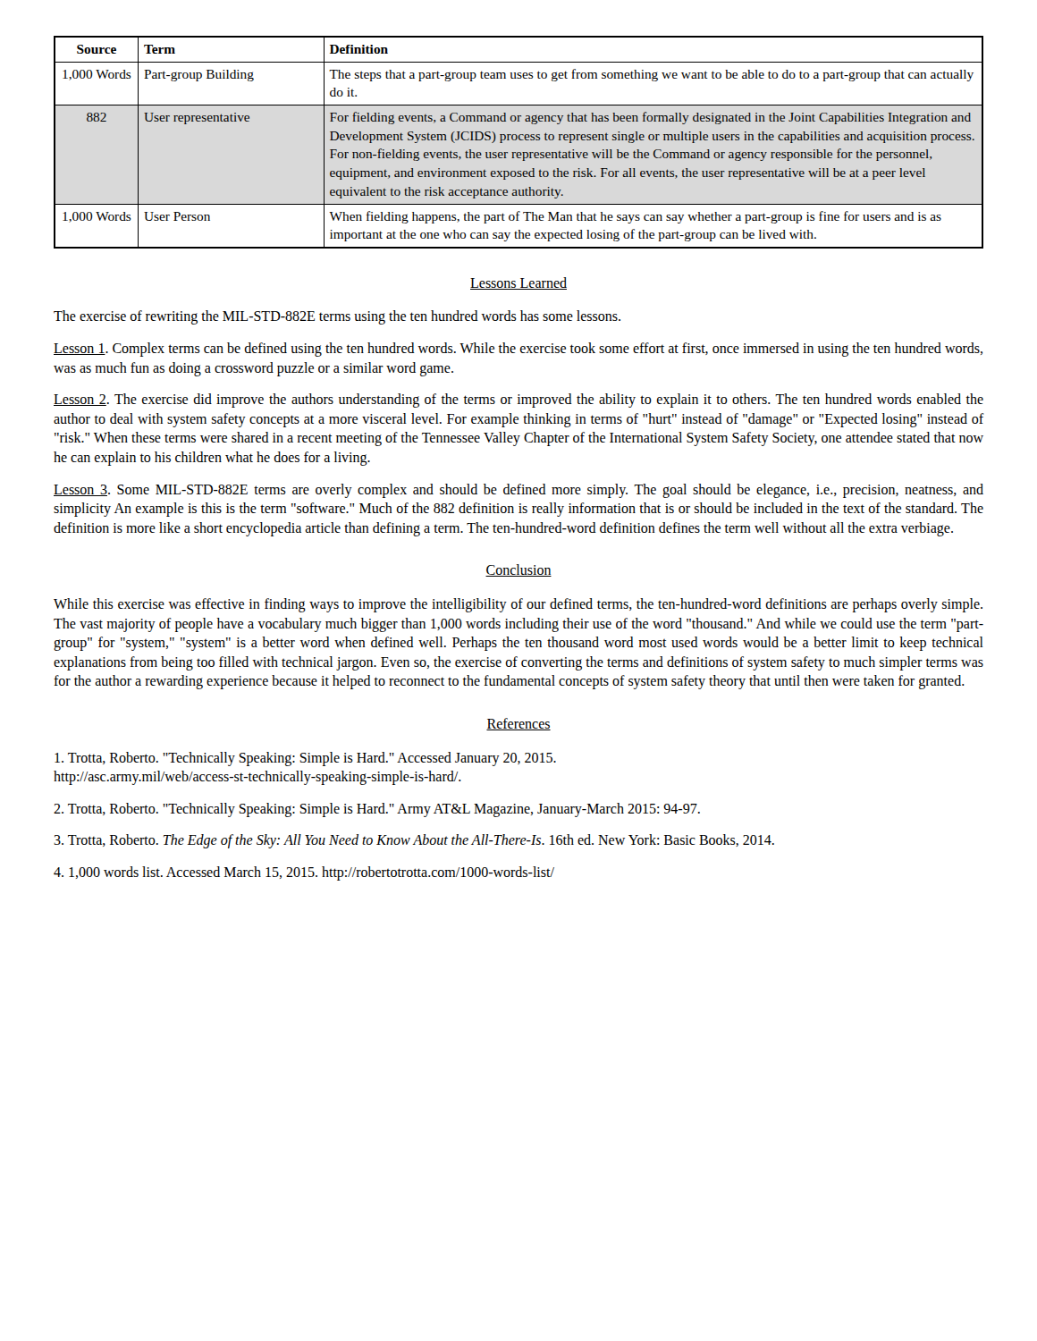| Source | Term | Definition |
| --- | --- | --- |
| 1,000 Words | Part-group Building | The steps that a part-group team uses to get from something we want to be able to do to a part-group that can actually do it. |
| 882 | User representative | For fielding events, a Command or agency that has been formally designated in the Joint Capabilities Integration and Development System (JCIDS) process to represent single or multiple users in the capabilities and acquisition process. For non-fielding events, the user representative will be the Command or agency responsible for the personnel, equipment, and environment exposed to the risk. For all events, the user representative will be at a peer level equivalent to the risk acceptance authority. |
| 1,000 Words | User Person | When fielding happens, the part of The Man that he says can say whether a part-group is fine for users and is as important at the one who can say the expected losing of the part-group can be lived with. |
Lessons Learned
The exercise of rewriting the MIL-STD-882E terms using the ten hundred words has some lessons.
Lesson 1. Complex terms can be defined using the ten hundred words. While the exercise took some effort at first, once immersed in using the ten hundred words, was as much fun as doing a crossword puzzle or a similar word game.
Lesson 2. The exercise did improve the authors understanding of the terms or improved the ability to explain it to others. The ten hundred words enabled the author to deal with system safety concepts at a more visceral level. For example thinking in terms of "hurt" instead of "damage" or "Expected losing" instead of "risk." When these terms were shared in a recent meeting of the Tennessee Valley Chapter of the International System Safety Society, one attendee stated that now he can explain to his children what he does for a living.
Lesson 3. Some MIL-STD-882E terms are overly complex and should be defined more simply. The goal should be elegance, i.e., precision, neatness, and simplicity An example is this is the term "software." Much of the 882 definition is really information that is or should be included in the text of the standard. The definition is more like a short encyclopedia article than defining a term. The ten-hundred-word definition defines the term well without all the extra verbiage.
Conclusion
While this exercise was effective in finding ways to improve the intelligibility of our defined terms, the ten-hundred-word definitions are perhaps overly simple. The vast majority of people have a vocabulary much bigger than 1,000 words including their use of the word "thousand." And while we could use the term "part-group" for "system," "system" is a better word when defined well. Perhaps the ten thousand word most used words would be a better limit to keep technical explanations from being too filled with technical jargon. Even so, the exercise of converting the terms and definitions of system safety to much simpler terms was for the author a rewarding experience because it helped to reconnect to the fundamental concepts of system safety theory that until then were taken for granted.
References
1. Trotta, Roberto. "Technically Speaking: Simple is Hard." Accessed January 20, 2015.
http://asc.army.mil/web/access-st-technically-speaking-simple-is-hard/.
2. Trotta, Roberto. "Technically Speaking: Simple is Hard." Army AT&L Magazine, January-March 2015: 94-97.
3. Trotta, Roberto. The Edge of the Sky: All You Need to Know About the All-There-Is. 16th ed. New York: Basic Books, 2014.
4. 1,000 words list. Accessed March 15, 2015. http://robertotrotta.com/1000-words-list/